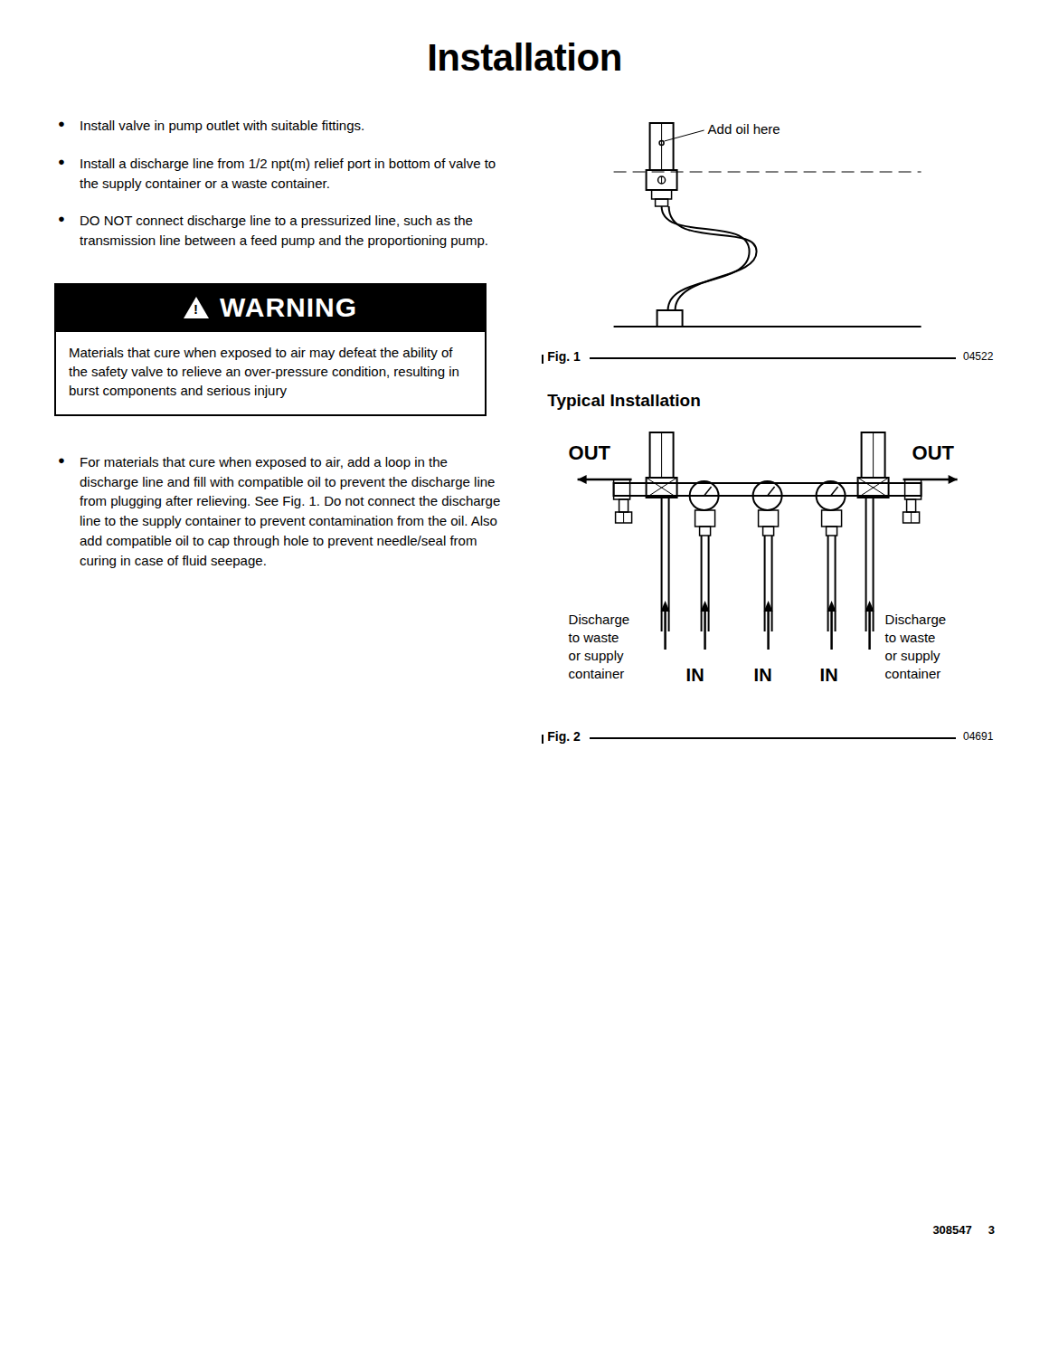Installation
Install valve in pump outlet with suitable fittings.
Install a discharge line from 1/2 npt(m) relief port in bottom of valve to the supply container or a waste container.
DO NOT connect discharge line to a pressurized line, such as the transmission line between a feed pump and the proportioning pump.
WARNING
Materials that cure when exposed to air may defeat the ability of the safety valve to relieve an over-pressure condition, resulting in burst components and serious injury
For materials that cure when exposed to air, add a loop in the discharge line and fill with compatible oil to prevent the discharge line from plugging after relieving. See Fig. 1. Do not connect the discharge line to the supply container to prevent contamination from the oil. Also add compatible oil to cap through hole to prevent needle/seal from curing in case of fluid seepage.
Add oil here
Fig. 1 04522
Typical Installation
OUT OUT Discharge to waste or supply container Discharge to waste or supply container IN IN IN
Fig. 2 04691
3085473